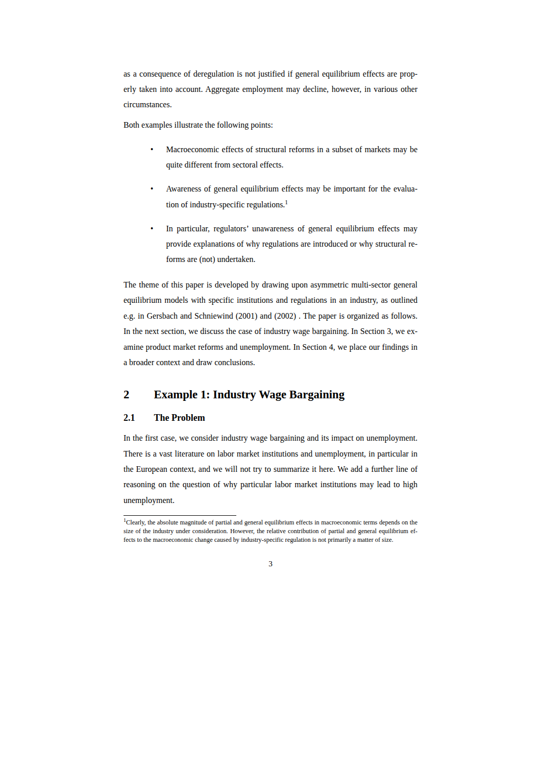as a consequence of deregulation is not justified if general equilibrium effects are properly taken into account. Aggregate employment may decline, however, in various other circumstances.
Both examples illustrate the following points:
Macroeconomic effects of structural reforms in a subset of markets may be quite different from sectoral effects.
Awareness of general equilibrium effects may be important for the evaluation of industry-specific regulations.1
In particular, regulators’ unawareness of general equilibrium effects may provide explanations of why regulations are introduced or why structural reforms are (not) undertaken.
The theme of this paper is developed by drawing upon asymmetric multi-sector general equilibrium models with specific institutions and regulations in an industry, as outlined e.g. in Gersbach and Schniewind (2001) and (2002) . The paper is organized as follows. In the next section, we discuss the case of industry wage bargaining. In Section 3, we examine product market reforms and unemployment. In Section 4, we place our findings in a broader context and draw conclusions.
2 Example 1: Industry Wage Bargaining
2.1 The Problem
In the first case, we consider industry wage bargaining and its impact on unemployment. There is a vast literature on labor market institutions and unemployment, in particular in the European context, and we will not try to summarize it here. We add a further line of reasoning on the question of why particular labor market institutions may lead to high unemployment.
1Clearly, the absolute magnitude of partial and general equilibrium effects in macroeconomic terms depends on the size of the industry under consideration. However, the relative contribution of partial and general equilibrium effects to the macroeconomic change caused by industry-specific regulation is not primarily a matter of size.
3